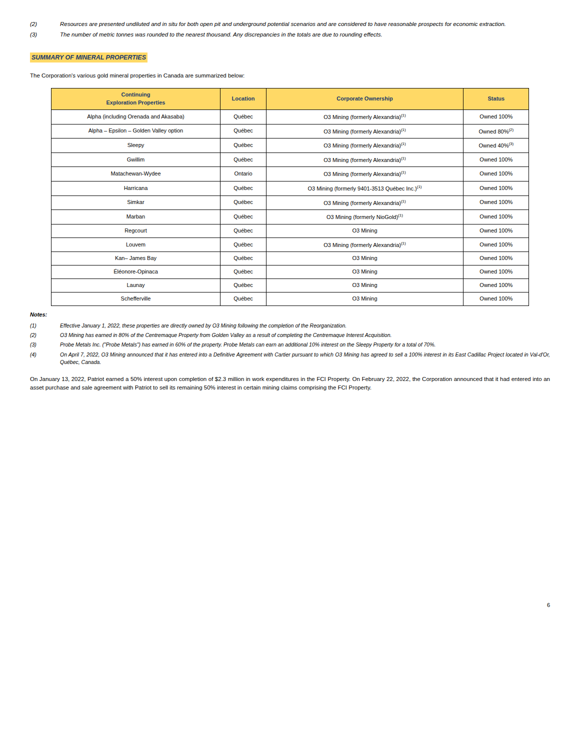(2)
Resources are presented undiluted and in situ for both open pit and underground potential scenarios and are considered to have reasonable prospects for economic extraction.
(3)
The number of metric tonnes was rounded to the nearest thousand. Any discrepancies in the totals are due to rounding effects.
SUMMARY OF MINERAL PROPERTIES
The Corporation's various gold mineral properties in Canada are summarized below:
| Continuing Exploration Properties | Location | Corporate Ownership | Status |
| --- | --- | --- | --- |
| Alpha (including Orenada and Akasaba) | Québec | O3 Mining (formerly Alexandria) (1) | Owned 100% |
| Alpha – Epsilon – Golden Valley option | Québec | O3 Mining (formerly Alexandria) (1) | Owned 80% (2) |
| Sleepy | Québec | O3 Mining (formerly Alexandria) (1) | Owned 40% (3) |
| Gwillim | Québec | O3 Mining (formerly Alexandria) (1) | Owned 100% |
| Matachewan-Wydee | Ontario | O3 Mining (formerly Alexandria) (1) | Owned 100% |
| Harricana | Québec | O3 Mining (formerly 9401-3513 Québec Inc.) (1) | Owned 100% |
| Simkar | Québec | O3 Mining (formerly Alexandria) (1) | Owned 100% |
| Marban | Québec | O3 Mining (formerly NioGold) (1) | Owned 100% |
| Regcourt | Québec | O3 Mining | Owned 100% |
| Louvem | Québec | O3 Mining (formerly Alexandria) (1) | Owned 100% |
| Kan– James Bay | Québec | O3 Mining | Owned 100% |
| Éléonore-Opinaca | Québec | O3 Mining | Owned 100% |
| Launay | Québec | O3 Mining | Owned 100% |
| Schefferville | Québec | O3 Mining | Owned 100% |
Notes:
(1)
Effective January 1, 2022, these properties are directly owned by O3 Mining following the completion of the Reorganization.
(2)
O3 Mining has earned in 80% of the Centremaque Property from Golden Valley as a result of completing the Centremaque Interest Acquisition.
(3)
Probe Metals Inc. ("Probe Metals") has earned in 60% of the property. Probe Metals can earn an additional 10% interest on the Sleepy Property for a total of 70%.
(4)
On April 7, 2022, O3 Mining announced that it has entered into a Definitive Agreement with Cartier pursuant to which O3 Mining has agreed to sell a 100% interest in its East Cadillac Project located in Val-d'Or, Québec, Canada.
On January 13, 2022, Patriot earned a 50% interest upon completion of $2.3 million in work expenditures in the FCI Property. On February 22, 2022, the Corporation announced that it had entered into an asset purchase and sale agreement with Patriot to sell its remaining 50% interest in certain mining claims comprising the FCI Property.
6